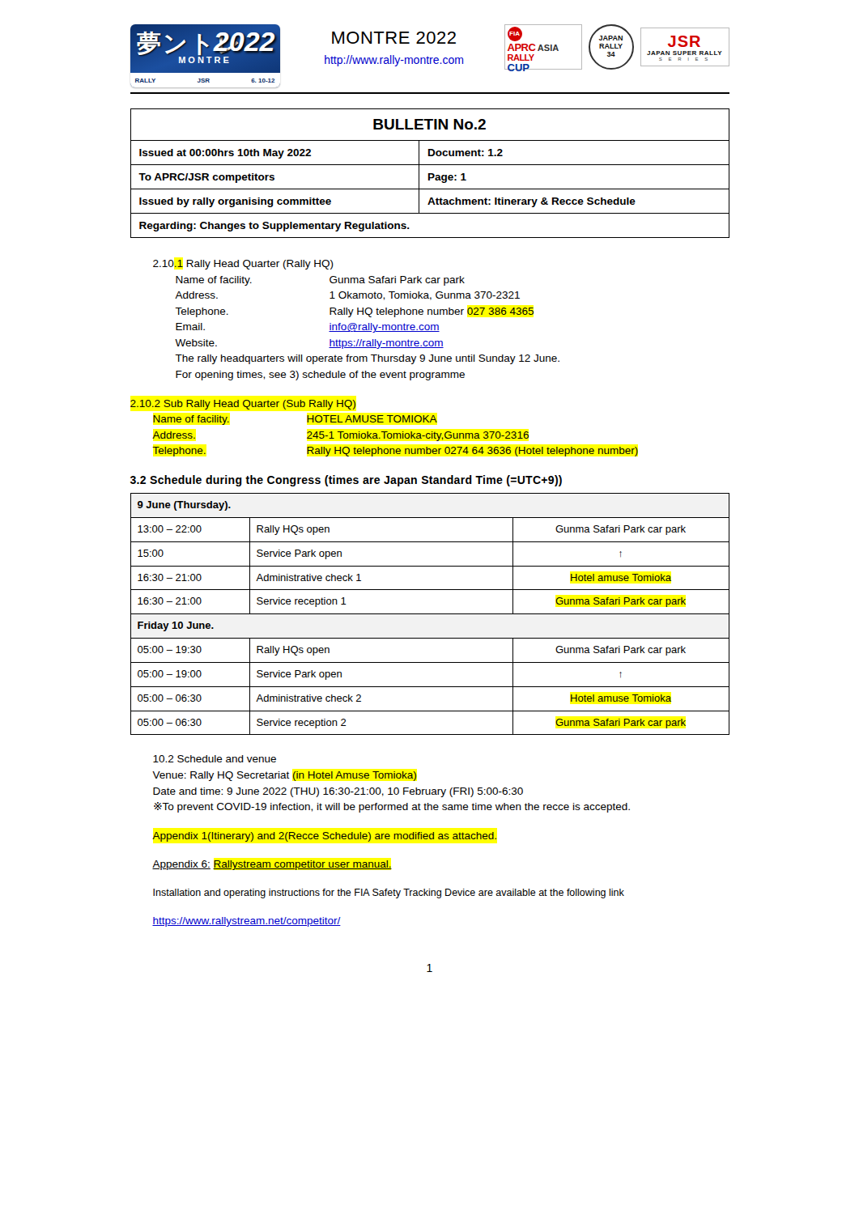夢ントレ
2022
MONTRE
RALLY JSR 6. 10-12
MONTRE 2022
http://www.rally-montre.com
FIA
APRC ASIA
RALLY
CUP
JAPAN
RALLY
34
JSR
JAPAN SUPER RALLY
S E R I E S
| BULLETIN No.2 |
| Issued at 00:00hrs 10th May 2022 | Document: 1.2 |
| To APRC/JSR competitors | Page: 1 |
| Issued by rally organising committee | Attachment: Itinerary & Recce Schedule |
| Regarding: Changes to Supplementary Regulations. |
2.10.1 Rally Head Quarter (Rally HQ)
Name of facility.
Gunma Safari Park car park
Address.
1 Okamoto, Tomioka, Gunma 370-2321
Telephone.
Rally HQ telephone number 027 386 4365
Email.
info@rally-montre.com
Website.
https://rally-montre.com
The rally headquarters will operate from Thursday 9 June until Sunday 12 June.
For opening times, see 3) schedule of the event programme
2.10.2 Sub Rally Head Quarter (Sub Rally HQ)
Name of facility.
HOTEL AMUSE TOMIOKA
Address.
245-1 Tomioka.Tomioka-city,Gunma 370-2316
Telephone.
Rally HQ telephone number 0274 64 3636 (Hotel telephone number)
3.2 Schedule during the Congress (times are Japan Standard Time (=UTC+9))
| 9 June (Thursday). |
| 13:00 – 22:00 | Rally HQs open | Gunma Safari Park car park |
| 15:00 | Service Park open | ↑ |
| 16:30 – 21:00 | Administrative check 1 | Hotel amuse Tomioka |
| 16:30 – 21:00 | Service reception 1 | Gunma Safari Park car park |
| Friday 10 June. |
| 05:00 – 19:30 | Rally HQs open | Gunma Safari Park car park |
| 05:00 – 19:00 | Service Park open | ↑ |
| 05:00 – 06:30 | Administrative check 2 | Hotel amuse Tomioka |
| 05:00 – 06:30 | Service reception 2 | Gunma Safari Park car park |
10.2 Schedule and venue
Venue: Rally HQ Secretariat (in Hotel Amuse Tomioka)
Date and time: 9 June 2022 (THU) 16:30-21:00, 10 February (FRI) 5:00-6:30
※To prevent COVID-19 infection, it will be performed at the same time when the recce is accepted.
Appendix 1(Itinerary) and 2(Recce Schedule) are modified as attached.
Appendix 6: Rallystream competitor user manual.
Installation and operating instructions for the FIA Safety Tracking Device are available at the following link
https://www.rallystream.net/competitor/
1